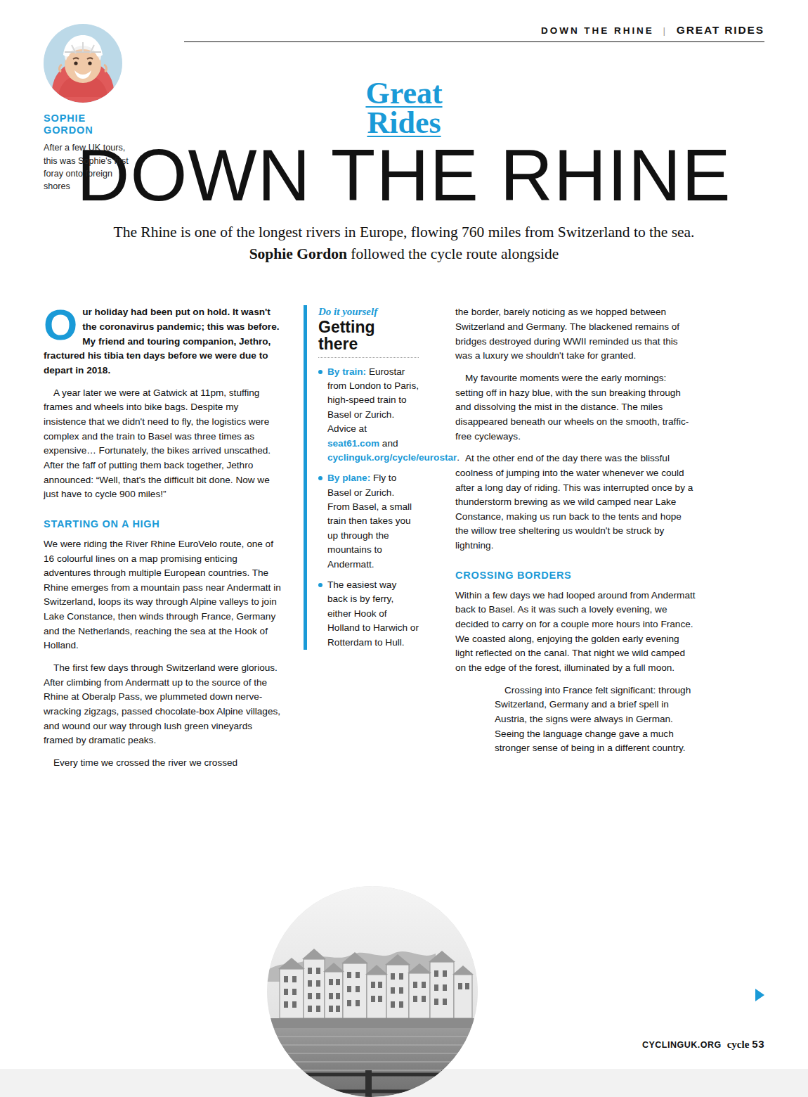DOWN THE RHINE | GREAT RIDES
SOPHIE
GORDON
After a few UK tours, this was Sophie's first foray onto foreign shores
Great
Rides
DOWN THE RHINE
The Rhine is one of the longest rivers in Europe, flowing 760 miles from Switzerland to the sea. Sophie Gordon followed the cycle route alongside
Our holiday had been put on hold. It wasn't the coronavirus pandemic; this was before. My friend and touring companion, Jethro, fractured his tibia ten days before we were due to depart in 2018.
A year later we were at Gatwick at 11pm, stuffing frames and wheels into bike bags. Despite my insistence that we didn't need to fly, the logistics were complex and the train to Basel was three times as expensive… Fortunately, the bikes arrived unscathed. After the faff of putting them back together, Jethro announced: “Well, that's the difficult bit done. Now we just have to cycle 900 miles!”
STARTING ON A HIGH
We were riding the River Rhine EuroVelo route, one of 16 colourful lines on a map promising enticing adventures through multiple European countries. The Rhine emerges from a mountain pass near Andermatt in Switzerland, loops its way through Alpine valleys to join Lake Constance, then winds through France, Germany and the Netherlands, reaching the sea at the Hook of Holland.
The first few days through Switzerland were glorious. After climbing from Andermatt up to the source of the Rhine at Oberalp Pass, we plummeted down nerve-wracking zigzags, passed chocolate-box Alpine villages, and wound our way through lush green vineyards framed by dramatic peaks.
Every time we crossed the river we crossed
Do it yourself
Getting there
By train: Eurostar from London to Paris, high-speed train to Basel or Zurich. Advice at seat61.com and cyclinguk.org/cycle/eurostar.
By plane: Fly to Basel or Zurich. From Basel, a small train then takes you up through the mountains to Andermatt.
The easiest way back is by ferry, either Hook of Holland to Harwich or Rotterdam to Hull.
the border, barely noticing as we hopped between Switzerland and Germany. The blackened remains of bridges destroyed during WWII reminded us that this was a luxury we shouldn't take for granted.
My favourite moments were the early mornings: setting off in hazy blue, with the sun breaking through and dissolving the mist in the distance. The miles disappeared beneath our wheels on the smooth, traffic-free cycleways.
At the other end of the day there was the blissful coolness of jumping into the water whenever we could after a long day of riding. This was interrupted once by a thunderstorm brewing as we wild camped near Lake Constance, making us run back to the tents and hope the willow tree sheltering us wouldn't be struck by lightning.
CROSSING BORDERS
Within a few days we had looped around from Andermatt back to Basel. As it was such a lovely evening, we decided to carry on for a couple more hours into France. We coasted along, enjoying the golden early evening light reflected on the canal. That night we wild camped on the edge of the forest, illuminated by a full moon.
Crossing into France felt significant: through Switzerland, Germany and a brief spell in Austria, the signs were always in German. Seeing the language change gave a much stronger sense of being in a different country.
CYCLINGUK.ORG cycle 53